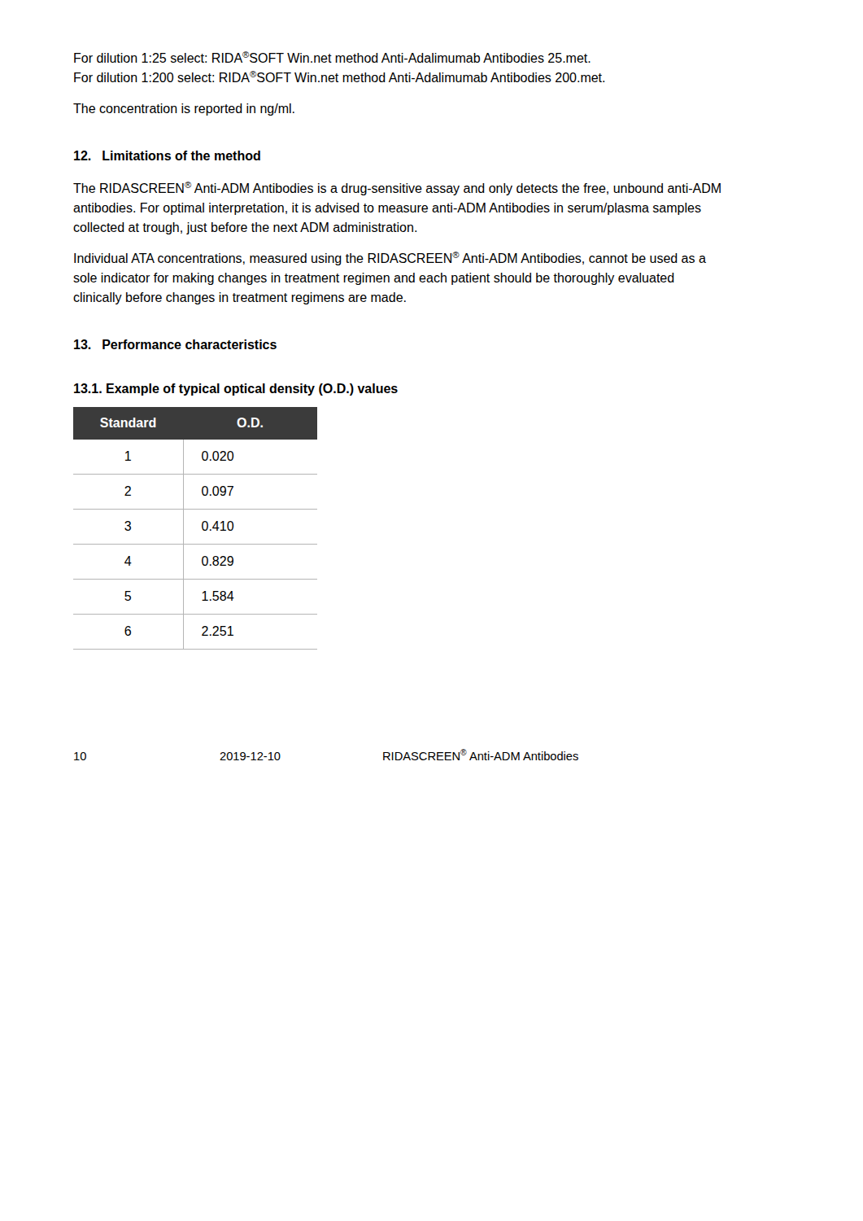For dilution 1:25 select: RIDA®SOFT Win.net method Anti-Adalimumab Antibodies 25.met.
For dilution 1:200 select: RIDA®SOFT Win.net method Anti-Adalimumab Antibodies 200.met.
The concentration is reported in ng/ml.
12. Limitations of the method
The RIDASCREEN® Anti-ADM Antibodies is a drug-sensitive assay and only detects the free, unbound anti-ADM antibodies. For optimal interpretation, it is advised to measure anti-ADM Antibodies in serum/plasma samples collected at trough, just before the next ADM administration.
Individual ATA concentrations, measured using the RIDASCREEN® Anti-ADM Antibodies, cannot be used as a sole indicator for making changes in treatment regimen and each patient should be thoroughly evaluated clinically before changes in treatment regimens are made.
13. Performance characteristics
13.1. Example of typical optical density (O.D.) values
| Standard | O.D. |
| --- | --- |
| 1 | 0.020 |
| 2 | 0.097 |
| 3 | 0.410 |
| 4 | 0.829 |
| 5 | 1.584 |
| 6 | 2.251 |
10 2019-12-10 RIDASCREEN® Anti-ADM Antibodies